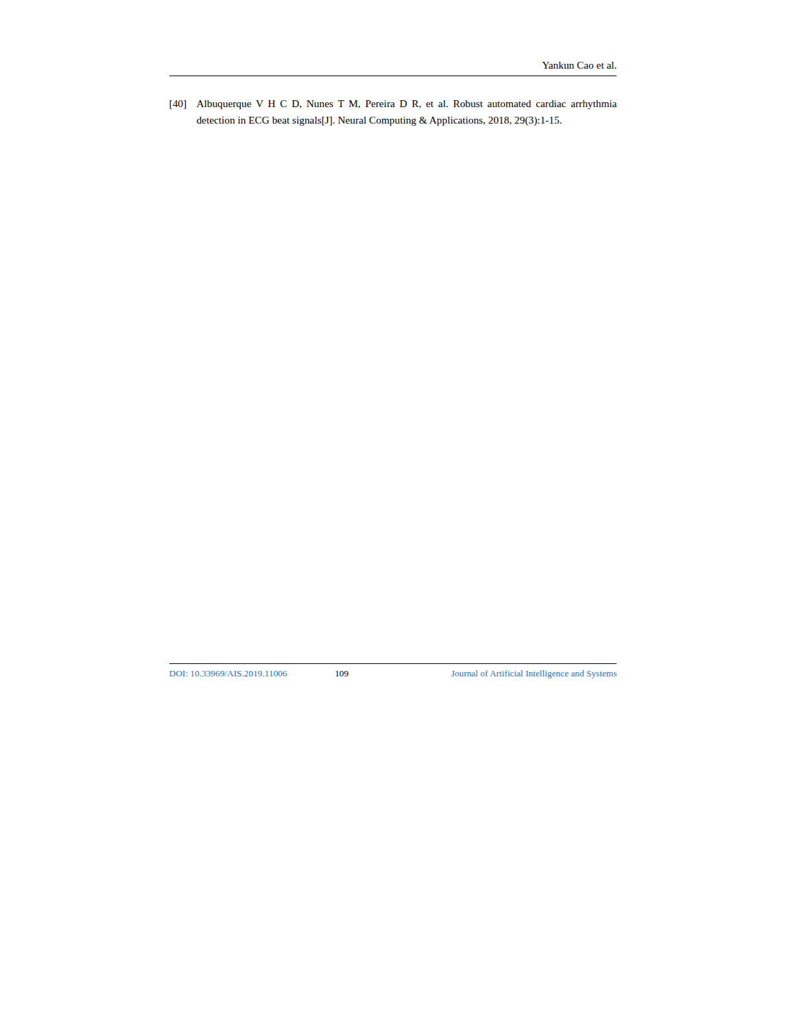Yankun Cao et al.
[40] Albuquerque V H C D, Nunes T M, Pereira D R, et al. Robust automated cardiac arrhythmia detection in ECG beat signals[J]. Neural Computing & Applications, 2018, 29(3):1-15.
DOI: 10.33969/AIS.2019.11006 109 Journal of Artificial Intelligence and Systems